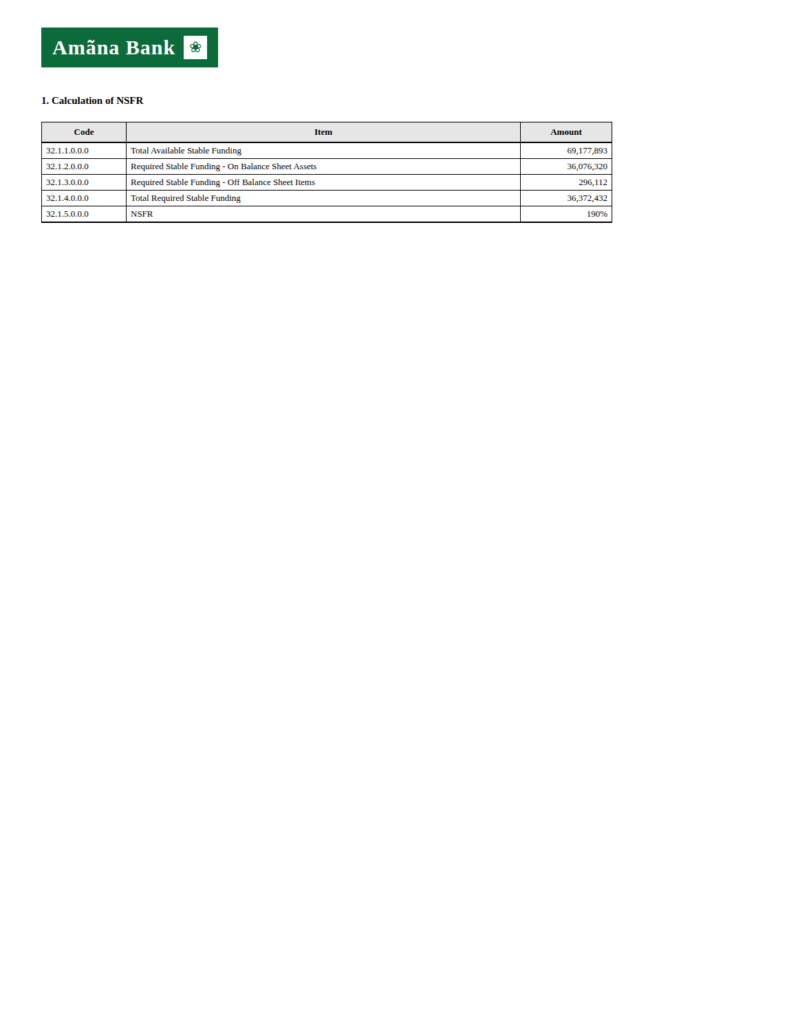Amãna Bank❀
1. Calculation of NSFR
| Code | Item | Amount |
| --- | --- | --- |
| 32.1.1.0.0.0 | Total Available Stable Funding | 69,177,893 |
| 32.1.2.0.0.0 | Required Stable Funding - On Balance Sheet Assets | 36,076,320 |
| 32.1.3.0.0.0 | Required Stable Funding - Off Balance Sheet Items | 296,112 |
| 32.1.4.0.0.0 | Total Required Stable Funding | 36,372,432 |
| 32.1.5.0.0.0 | NSFR | 190% |